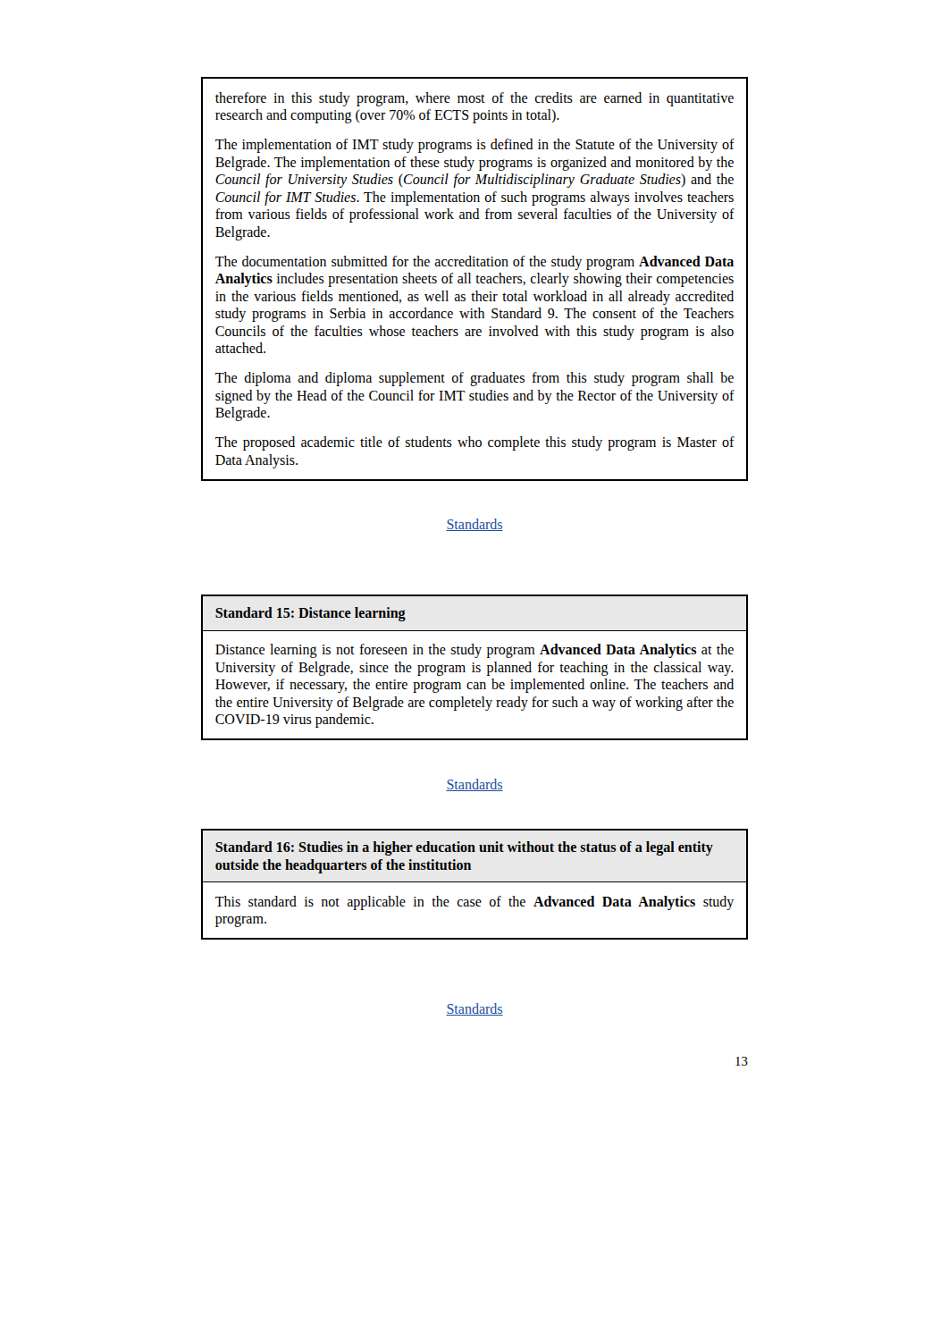therefore in this study program, where most of the credits are earned in quantitative research and computing (over 70% of ECTS points in total).
The implementation of IMT study programs is defined in the Statute of the University of Belgrade. The implementation of these study programs is organized and monitored by the Council for University Studies (Council for Multidisciplinary Graduate Studies) and the Council for IMT Studies. The implementation of such programs always involves teachers from various fields of professional work and from several faculties of the University of Belgrade.
The documentation submitted for the accreditation of the study program Advanced Data Analytics includes presentation sheets of all teachers, clearly showing their competencies in the various fields mentioned, as well as their total workload in all already accredited study programs in Serbia in accordance with Standard 9. The consent of the Teachers Councils of the faculties whose teachers are involved with this study program is also attached.
The diploma and diploma supplement of graduates from this study program shall be signed by the Head of the Council for IMT studies and by the Rector of the University of Belgrade.
The proposed academic title of students who complete this study program is Master of Data Analysis.
Standards
Standard 15: Distance learning
Distance learning is not foreseen in the study program Advanced Data Analytics at the University of Belgrade, since the program is planned for teaching in the classical way. However, if necessary, the entire program can be implemented online. The teachers and the entire University of Belgrade are completely ready for such a way of working after the COVID-19 virus pandemic.
Standards
Standard 16: Studies in a higher education unit without the status of a legal entity outside the headquarters of the institution
This standard is not applicable in the case of the Advanced Data Analytics study program.
Standards
13